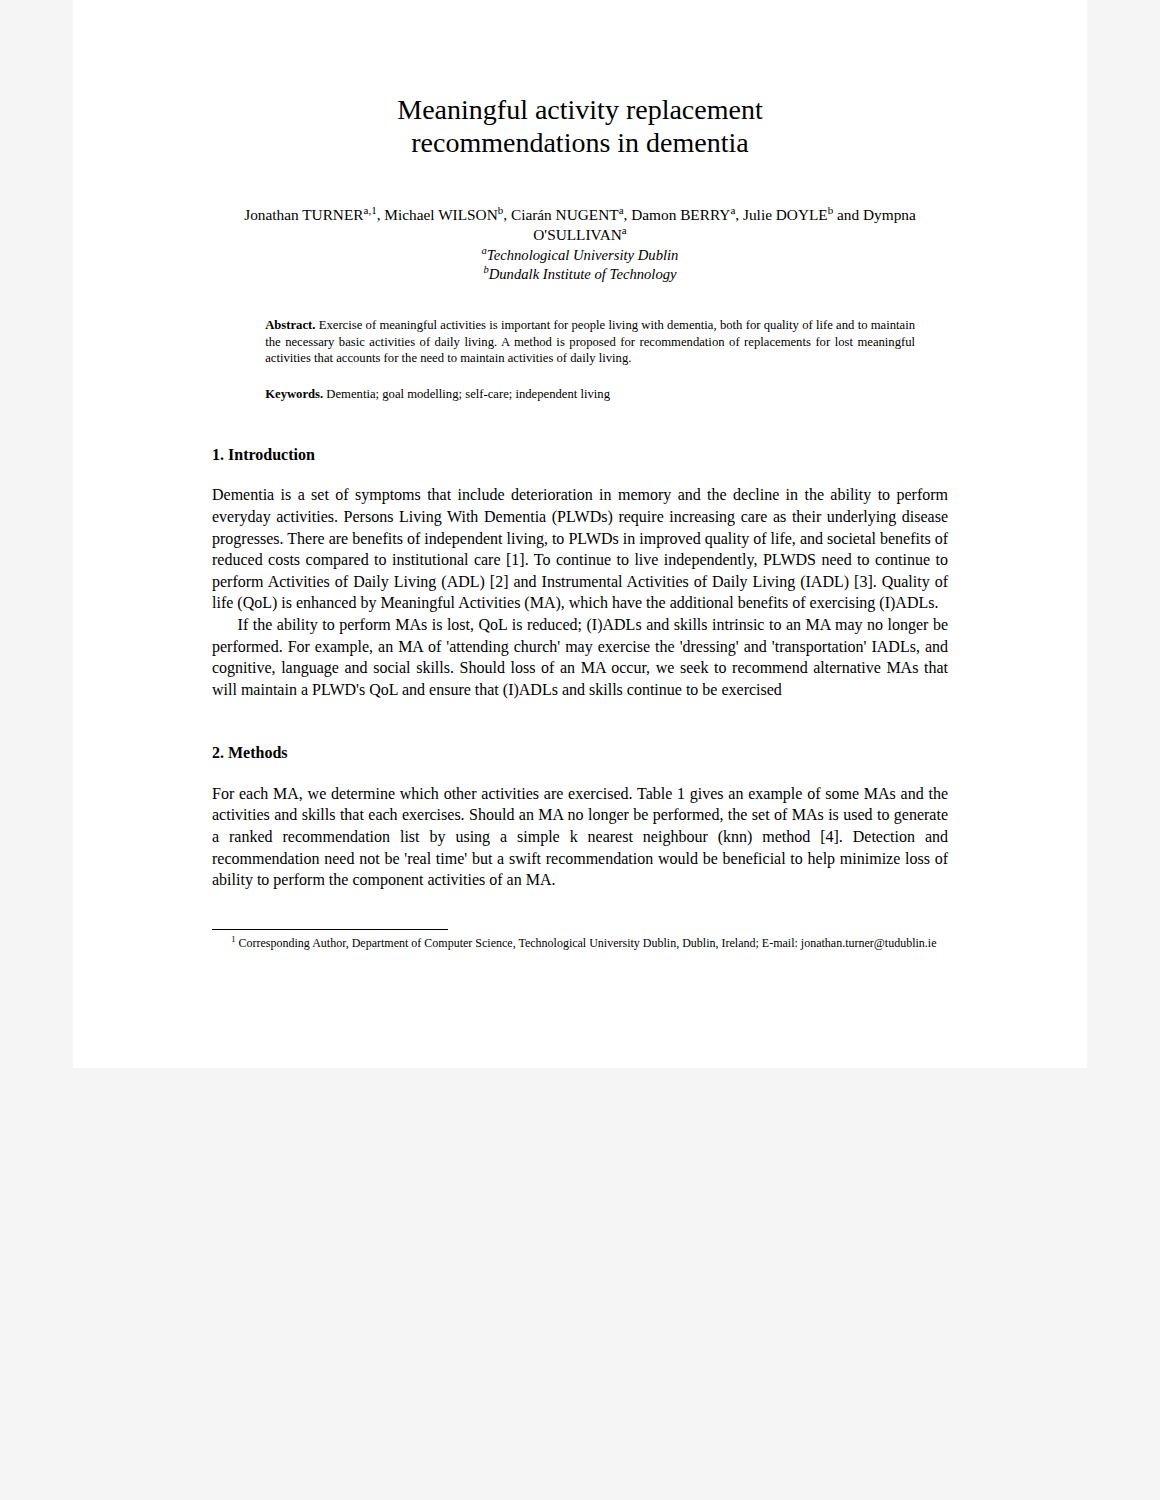Meaningful activity replacement
recommendations in dementia
Jonathan TURNERa,1, Michael WILSONb, Ciarán NUGENTa, Damon BERRYa, Julie DOYLEb and Dympna O'SULLIVANa
aTechnological University Dublin
bDundalk Institute of Technology
Abstract. Exercise of meaningful activities is important for people living with dementia, both for quality of life and to maintain the necessary basic activities of daily living. A method is proposed for recommendation of replacements for lost meaningful activities that accounts for the need to maintain activities of daily living.
Keywords. Dementia; goal modelling; self-care; independent living
1. Introduction
Dementia is a set of symptoms that include deterioration in memory and the decline in the ability to perform everyday activities. Persons Living With Dementia (PLWDs) require increasing care as their underlying disease progresses. There are benefits of independent living, to PLWDs in improved quality of life, and societal benefits of reduced costs compared to institutional care [1]. To continue to live independently, PLWDS need to continue to perform Activities of Daily Living (ADL) [2] and Instrumental Activities of Daily Living (IADL) [3]. Quality of life (QoL) is enhanced by Meaningful Activities (MA), which have the additional benefits of exercising (I)ADLs.
If the ability to perform MAs is lost, QoL is reduced; (I)ADLs and skills intrinsic to an MA may no longer be performed. For example, an MA of 'attending church' may exercise the 'dressing' and 'transportation' IADLs, and cognitive, language and social skills. Should loss of an MA occur, we seek to recommend alternative MAs that will maintain a PLWD's QoL and ensure that (I)ADLs and skills continue to be exercised
2. Methods
For each MA, we determine which other activities are exercised. Table 1 gives an example of some MAs and the activities and skills that each exercises. Should an MA no longer be performed, the set of MAs is used to generate a ranked recommendation list by using a simple k nearest neighbour (knn) method [4]. Detection and recommendation need not be 'real time' but a swift recommendation would be beneficial to help minimize loss of ability to perform the component activities of an MA.
1 Corresponding Author, Department of Computer Science, Technological University Dublin, Dublin, Ireland; E-mail: jonathan.turner@tudublin.ie